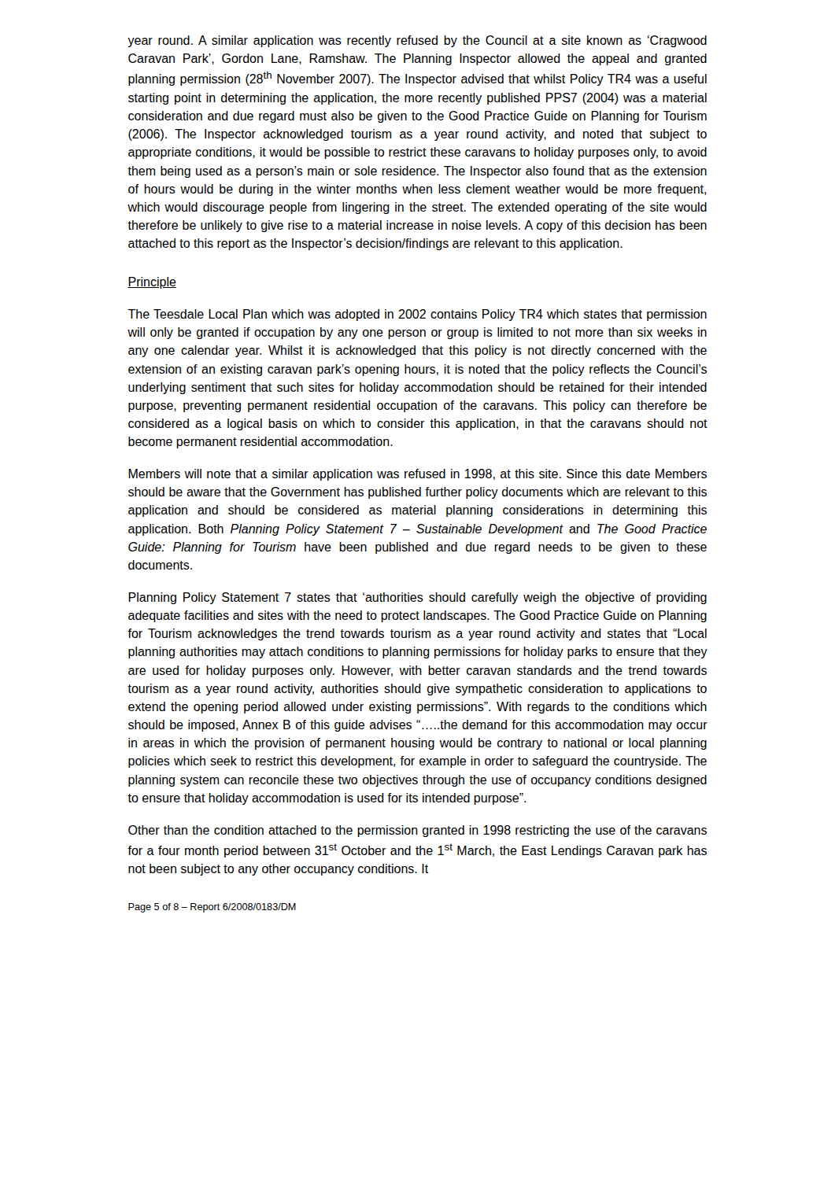year round. A similar application was recently refused by the Council at a site known as ‘Cragwood Caravan Park’, Gordon Lane, Ramshaw. The Planning Inspector allowed the appeal and granted planning permission (28th November 2007). The Inspector advised that whilst Policy TR4 was a useful starting point in determining the application, the more recently published PPS7 (2004) was a material consideration and due regard must also be given to the Good Practice Guide on Planning for Tourism (2006). The Inspector acknowledged tourism as a year round activity, and noted that subject to appropriate conditions, it would be possible to restrict these caravans to holiday purposes only, to avoid them being used as a person’s main or sole residence. The Inspector also found that as the extension of hours would be during in the winter months when less clement weather would be more frequent, which would discourage people from lingering in the street. The extended operating of the site would therefore be unlikely to give rise to a material increase in noise levels. A copy of this decision has been attached to this report as the Inspector’s decision/findings are relevant to this application.
Principle
The Teesdale Local Plan which was adopted in 2002 contains Policy TR4 which states that permission will only be granted if occupation by any one person or group is limited to not more than six weeks in any one calendar year. Whilst it is acknowledged that this policy is not directly concerned with the extension of an existing caravan park’s opening hours, it is noted that the policy reflects the Council’s underlying sentiment that such sites for holiday accommodation should be retained for their intended purpose, preventing permanent residential occupation of the caravans. This policy can therefore be considered as a logical basis on which to consider this application, in that the caravans should not become permanent residential accommodation.
Members will note that a similar application was refused in 1998, at this site. Since this date Members should be aware that the Government has published further policy documents which are relevant to this application and should be considered as material planning considerations in determining this application. Both Planning Policy Statement 7 – Sustainable Development and The Good Practice Guide: Planning for Tourism have been published and due regard needs to be given to these documents.
Planning Policy Statement 7 states that ‘authorities should carefully weigh the objective of providing adequate facilities and sites with the need to protect landscapes. The Good Practice Guide on Planning for Tourism acknowledges the trend towards tourism as a year round activity and states that “Local planning authorities may attach conditions to planning permissions for holiday parks to ensure that they are used for holiday purposes only. However, with better caravan standards and the trend towards tourism as a year round activity, authorities should give sympathetic consideration to applications to extend the opening period allowed under existing permissions”. With regards to the conditions which should be imposed, Annex B of this guide advises “…..the demand for this accommodation may occur in areas in which the provision of permanent housing would be contrary to national or local planning policies which seek to restrict this development, for example in order to safeguard the countryside. The planning system can reconcile these two objectives through the use of occupancy conditions designed to ensure that holiday accommodation is used for its intended purpose”.
Other than the condition attached to the permission granted in 1998 restricting the use of the caravans for a four month period between 31st October and the 1st March, the East Lendings Caravan park has not been subject to any other occupancy conditions. It
Page 5 of 8 – Report 6/2008/0183/DM